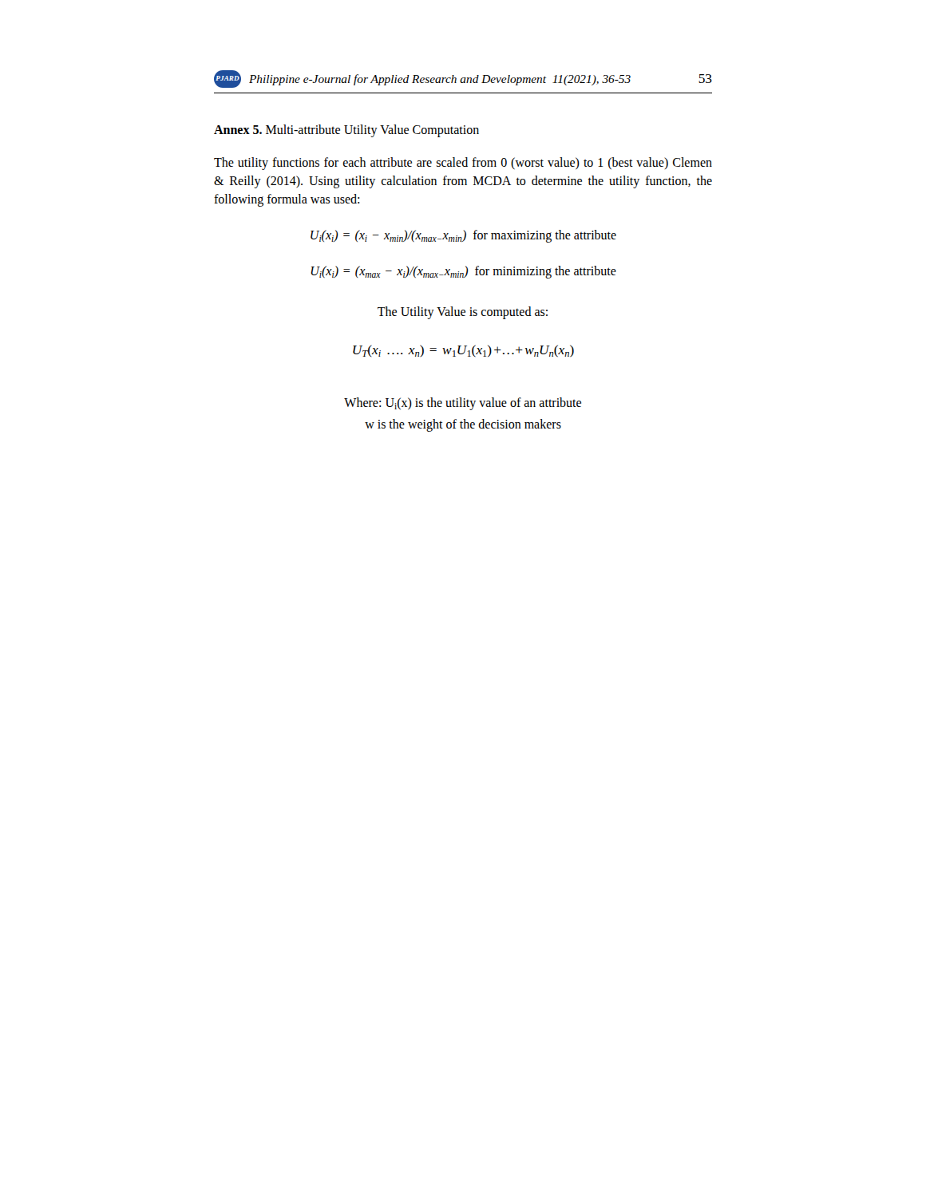PJARD
Philippine e-Journal for Applied Research and Development 11(2021), 36-53
53
Annex 5. Multi-attribute Utility Value Computation
The utility functions for each attribute are scaled from 0 (worst value) to 1 (best value) Clemen & Reilly (2014). Using utility calculation from MCDA to determine the utility function, the following formula was used:
Ui(xi) = (xi − xmin)/(xmax−xmin) for maximizing the attribute
Ui(xi) = (xmax − xi)/(xmax−xmin) for minimizing the attribute
The Utility Value is computed as:
UT(xi …. xn) = w1U1(x1)+…+wnUn(xn)
Where: Ui(x) is the utility value of an attribute w is the weight of the decision makers